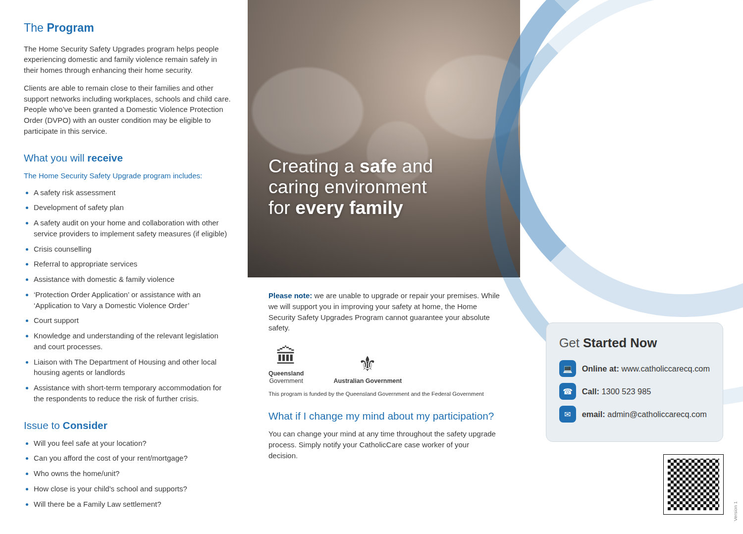The Program
The Home Security Safety Upgrades program helps people experiencing domestic and family violence remain safely in their homes through enhancing their home security.
Clients are able to remain close to their families and other support networks including workplaces, schools and child care. People who’ve been granted a Domestic Violence Protection Order (DVPO) with an ouster condition may be eligible to participate in this service.
What you will receive
The Home Security Safety Upgrade program includes:
A safety risk assessment
Development of safety plan
A safety audit on your home and collaboration with other service providers to implement safety measures (if eligible)
Crisis counselling
Referral to appropriate services
Assistance with domestic & family violence
‘Protection Order Application’ or assistance with an ‘Application to Vary a Domestic Violence Order’
Court support
Knowledge and understanding of the relevant legislation and court processes.
Liaison with The Department of Housing and other local housing agents or landlords
Assistance with short-term temporary accommodation for the respondents to reduce the risk of further crisis.
Issue to Consider
Will you feel safe at your location?
Can you afford the cost of your rent/mortgage?
Who owns the home/unit?
How close is your child’s school and supports?
Will there be a Family Law settlement?
Creating a safe and
caring environment
for every family
Please note: we are unable to upgrade or repair your premises. While we will support you in improving your safety at home, the Home Security Safety Upgrades Program cannot guarantee your absolute safety.
🏛 Queensland
Government
⚜ Australian Government
This program is funded by the Queensland Government and the Federal Government
What if I change my mind about my participation?
You can change your mind at any time throughout the safety upgrade process. Simply notify your CatholicCare case worker of your decision.
Get Started Now
💻Online at: www.catholiccarecq.com
☎Call: 1300 523 985
✉email: admin@catholiccarecq.com
Version 1